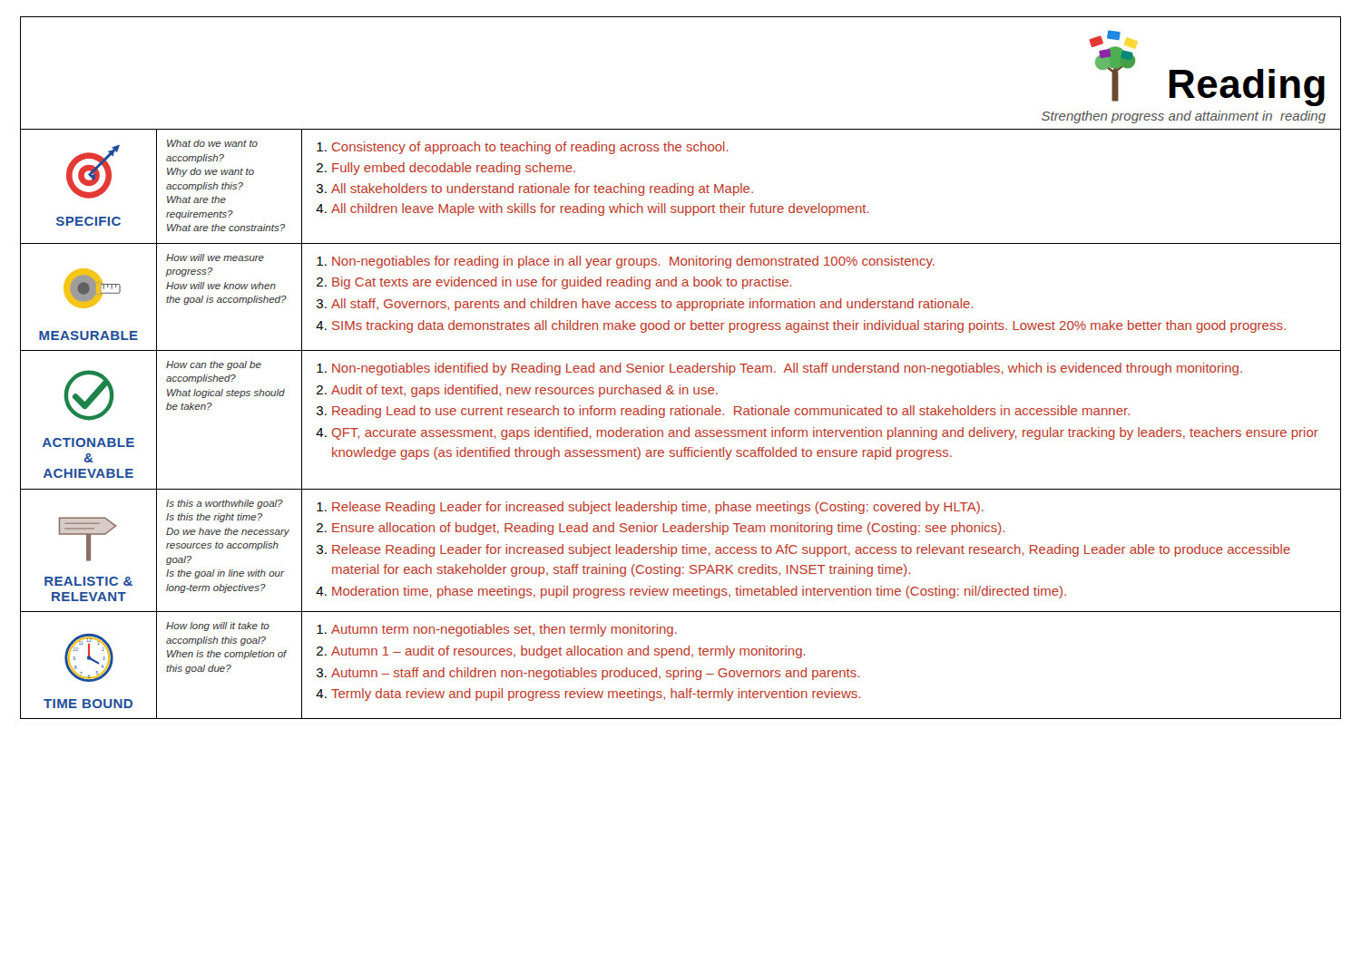Reading
Strengthen progress and attainment in reading
| SPECIFIC | What do we want to accomplish? Why do we want to accomplish this? What are the requirements? What are the constraints? | Consistency of approach to teaching of reading across the school. Fully embed decodable reading scheme. All stakeholders to understand rationale for teaching reading at Maple. All children leave Maple with skills for reading which will support their future development. |
| MEASURABLE | How will we measure progress? How will we know when the goal is accomplished? | Non-negotiables for reading in place in all year groups. Monitoring demonstrated 100% consistency. Big Cat texts are evidenced in use for guided reading and a book to practise. All staff, Governors, parents and children have access to appropriate information and understand rationale. SIMs tracking data demonstrates all children make good or better progress against their individual staring points. Lowest 20% make better than good progress. |
| ACTIONABLE & ACHIEVABLE | How can the goal be accomplished? What logical steps should be taken? | Non-negotiables identified by Reading Lead and Senior Leadership Team. All staff understand non-negotiables, which is evidenced through monitoring. Audit of text, gaps identified, new resources purchased & in use. Reading Lead to use current research to inform reading rationale. Rationale communicated to all stakeholders in accessible manner. QFT, accurate assessment, gaps identified, moderation and assessment inform intervention planning and delivery, regular tracking by leaders, teachers ensure prior knowledge gaps (as identified through assessment) are sufficiently scaffolded to ensure rapid progress. |
| REALISTIC & RELEVANT | Is this a worthwhile goal? Is this the right time? Do we have the necessary resources to accomplish goal? Is the goal in line with our long-term objectives? | Release Reading Leader for increased subject leadership time, phase meetings (Costing: covered by HLTA). Ensure allocation of budget, Reading Lead and Senior Leadership Team monitoring time (Costing: see phonics). Release Reading Leader for increased subject leadership time, access to AfC support, access to relevant research, Reading Leader able to produce accessible material for each stakeholder group, staff training (Costing: SPARK credits, INSET training time). Moderation time, phase meetings, pupil progress review meetings, timetabled intervention time (Costing: nil/directed time). |
| 12 3 6 9 1 2 4 5 7 8 10 11 TIME BOUND | How long will it take to accomplish this goal? When is the completion of this goal due? | Autumn term non-negotiables set, then termly monitoring. Autumn 1 – audit of resources, budget allocation and spend, termly monitoring. Autumn – staff and children non-negotiables produced, spring – Governors and parents. Termly data review and pupil progress review meetings, half-termly intervention reviews. |